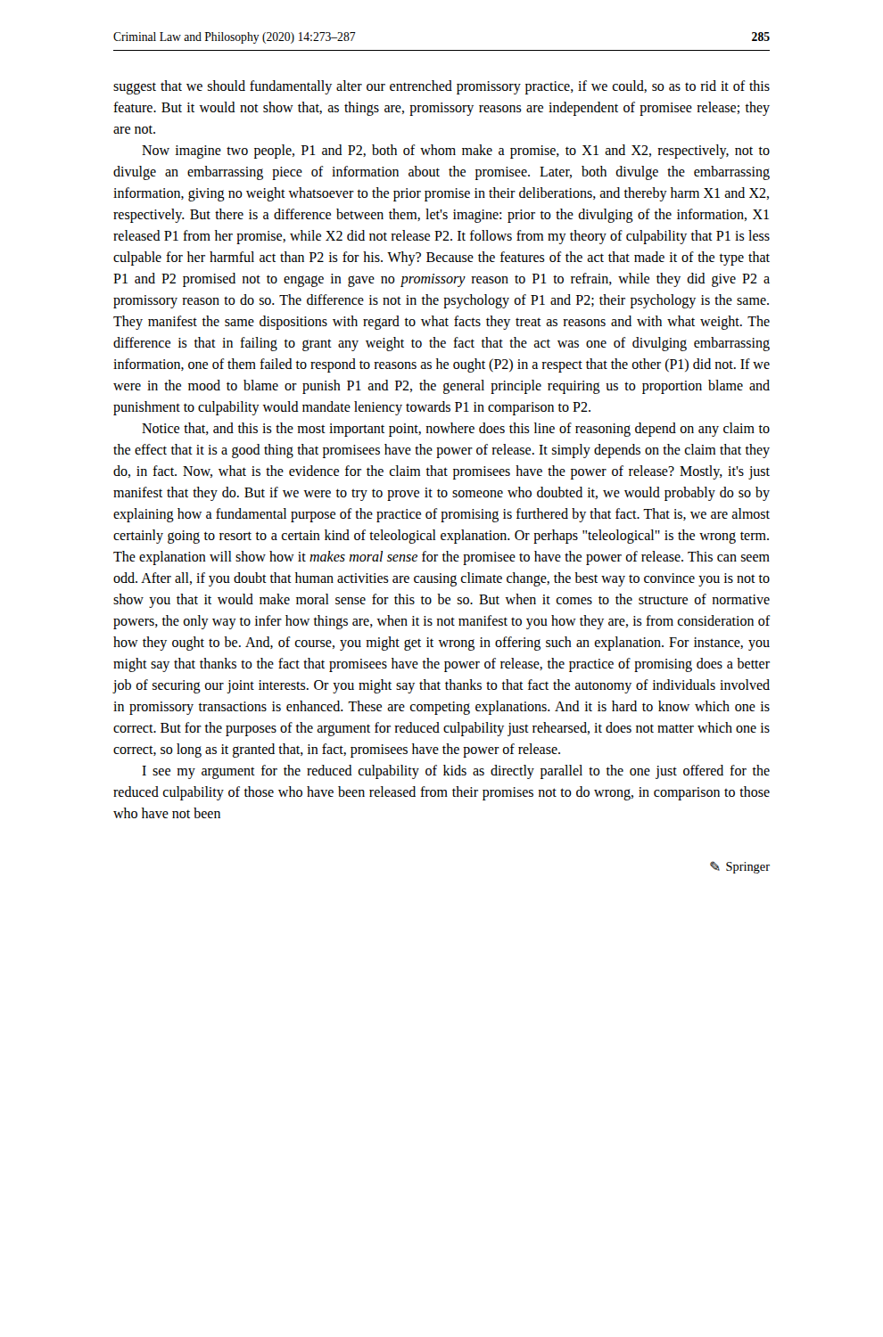Criminal Law and Philosophy (2020) 14:273–287 285
suggest that we should fundamentally alter our entrenched promissory practice, if we could, so as to rid it of this feature. But it would not show that, as things are, promissory reasons are independent of promisee release; they are not.
Now imagine two people, P1 and P2, both of whom make a promise, to X1 and X2, respectively, not to divulge an embarrassing piece of information about the promisee. Later, both divulge the embarrassing information, giving no weight whatsoever to the prior promise in their deliberations, and thereby harm X1 and X2, respectively. But there is a difference between them, let's imagine: prior to the divulging of the information, X1 released P1 from her promise, while X2 did not release P2. It follows from my theory of culpability that P1 is less culpable for her harmful act than P2 is for his. Why? Because the features of the act that made it of the type that P1 and P2 promised not to engage in gave no promissory reason to P1 to refrain, while they did give P2 a promissory reason to do so. The difference is not in the psychology of P1 and P2; their psychology is the same. They manifest the same dispositions with regard to what facts they treat as reasons and with what weight. The difference is that in failing to grant any weight to the fact that the act was one of divulging embarrassing information, one of them failed to respond to reasons as he ought (P2) in a respect that the other (P1) did not. If we were in the mood to blame or punish P1 and P2, the general principle requiring us to proportion blame and punishment to culpability would mandate leniency towards P1 in comparison to P2.
Notice that, and this is the most important point, nowhere does this line of reasoning depend on any claim to the effect that it is a good thing that promisees have the power of release. It simply depends on the claim that they do, in fact. Now, what is the evidence for the claim that promisees have the power of release? Mostly, it's just manifest that they do. But if we were to try to prove it to someone who doubted it, we would probably do so by explaining how a fundamental purpose of the practice of promising is furthered by that fact. That is, we are almost certainly going to resort to a certain kind of teleological explanation. Or perhaps "teleological" is the wrong term. The explanation will show how it makes moral sense for the promisee to have the power of release. This can seem odd. After all, if you doubt that human activities are causing climate change, the best way to convince you is not to show you that it would make moral sense for this to be so. But when it comes to the structure of normative powers, the only way to infer how things are, when it is not manifest to you how they are, is from consideration of how they ought to be. And, of course, you might get it wrong in offering such an explanation. For instance, you might say that thanks to the fact that promisees have the power of release, the practice of promising does a better job of securing our joint interests. Or you might say that thanks to that fact the autonomy of individuals involved in promissory transactions is enhanced. These are competing explanations. And it is hard to know which one is correct. But for the purposes of the argument for reduced culpability just rehearsed, it does not matter which one is correct, so long as it granted that, in fact, promisees have the power of release.
I see my argument for the reduced culpability of kids as directly parallel to the one just offered for the reduced culpability of those who have been released from their promises not to do wrong, in comparison to those who have not been
✎ Springer